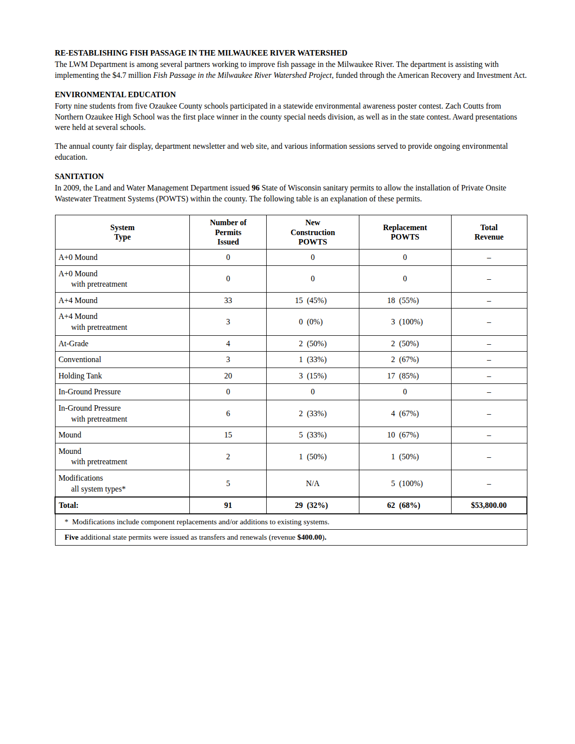Re-establishing Fish Passage in the Milwaukee River Watershed
The LWM Department is among several partners working to improve fish passage in the Milwaukee River. The department is assisting with implementing the $4.7 million Fish Passage in the Milwaukee River Watershed Project, funded through the American Recovery and Investment Act.
Environmental Education
Forty nine students from five Ozaukee County schools participated in a statewide environmental awareness poster contest. Zach Coutts from Northern Ozaukee High School was the first place winner in the county special needs division, as well as in the state contest. Award presentations were held at several schools.
The annual county fair display, department newsletter and web site, and various information sessions served to provide ongoing environmental education.
Sanitation
In 2009, the Land and Water Management Department issued 96 State of Wisconsin sanitary permits to allow the installation of Private Onsite Wastewater Treatment Systems (POWTS) within the county. The following table is an explanation of these permits.
| System Type | Number of Permits Issued | New Construction POWTS | Replacement POWTS | Total Revenue |
| --- | --- | --- | --- | --- |
| A+0 Mound | 0 | 0 | 0 | – |
| A+0 Mound with pretreatment | 0 | 0 | 0 | – |
| A+4 Mound | 33 | 15 (45%) | 18 (55%) | – |
| A+4 Mound with pretreatment | 3 | 0 (0%) | 3 (100%) | – |
| At-Grade | 4 | 2 (50%) | 2 (50%) | – |
| Conventional | 3 | 1 (33%) | 2 (67%) | – |
| Holding Tank | 20 | 3 (15%) | 17 (85%) | – |
| In-Ground Pressure | 0 | 0 | 0 | – |
| In-Ground Pressure with pretreatment | 6 | 2 (33%) | 4 (67%) | – |
| Mound | 15 | 5 (33%) | 10 (67%) | – |
| Mound with pretreatment | 2 | 1 (50%) | 1 (50%) | – |
| Modifications all system types* | 5 | N/A | 5 (100%) | – |
| Total: | 91 | 29 (32%) | 62 (68%) | $53,800.00 |
| * Modifications include component replacements and/or additions to existing systems. |
| Five additional state permits were issued as transfers and renewals (revenue $400.00 ) . |